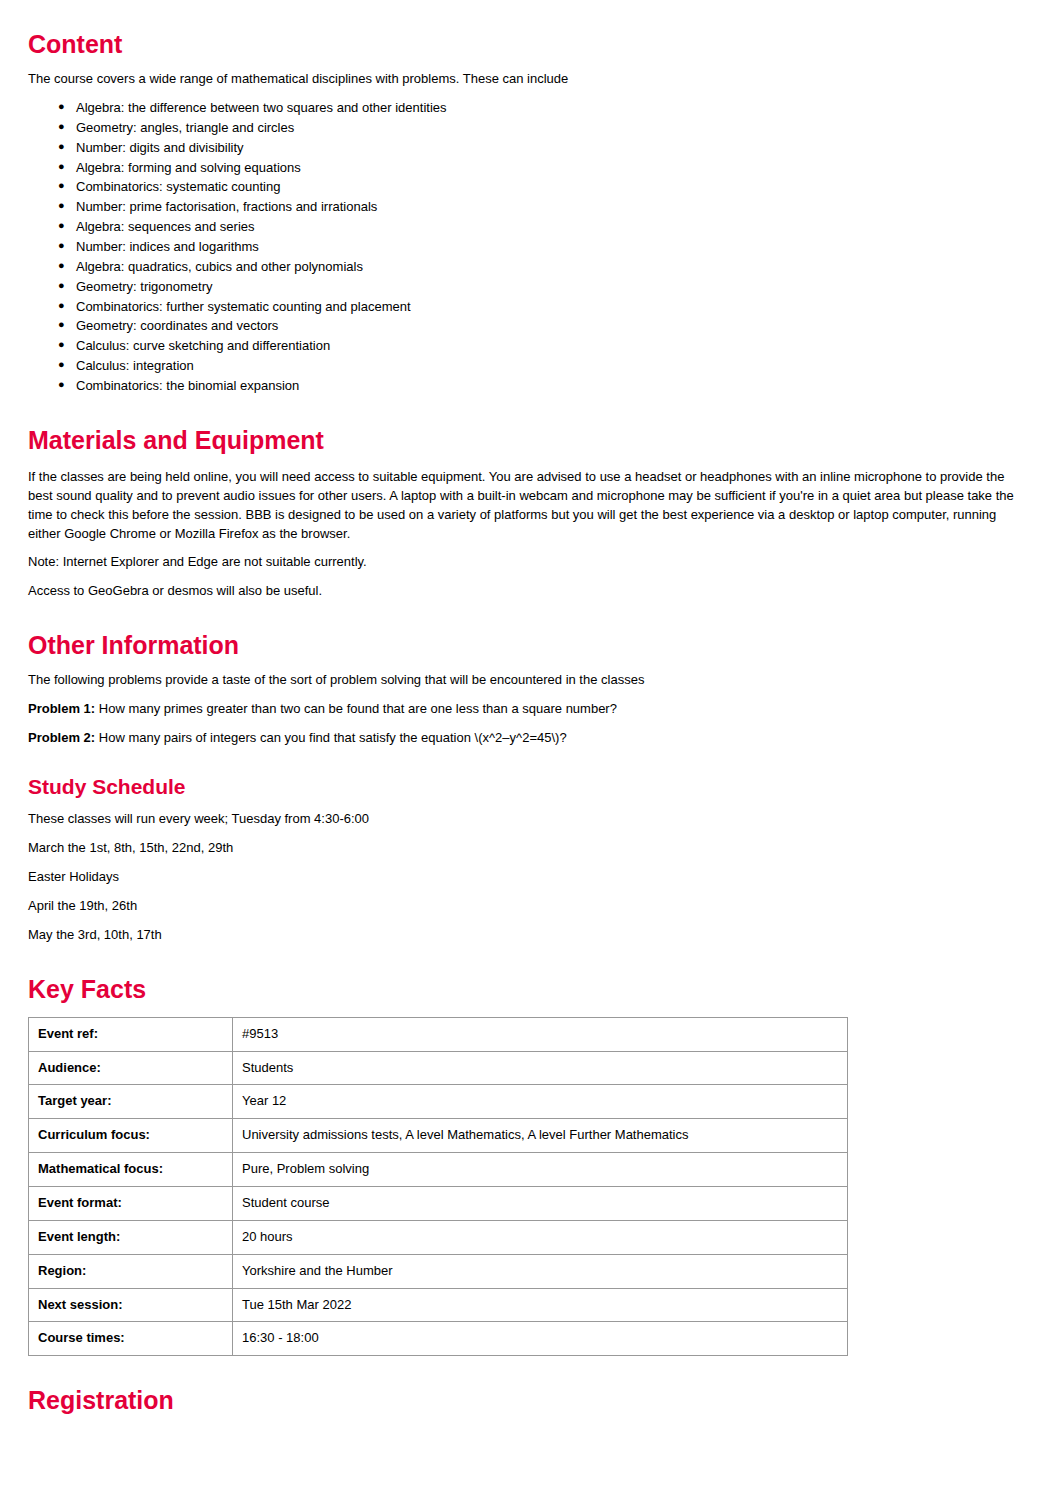Content
The course covers a wide range of mathematical disciplines with problems. These can include
Algebra: the difference between two squares and other identities
Geometry: angles, triangle and circles
Number: digits and divisibility
Algebra: forming and solving equations
Combinatorics: systematic counting
Number: prime factorisation, fractions and irrationals
Algebra: sequences and series
Number: indices and logarithms
Algebra: quadratics, cubics and other polynomials
Geometry: trigonometry
Combinatorics: further systematic counting and placement
Geometry: coordinates and vectors
Calculus: curve sketching and differentiation
Calculus: integration
Combinatorics: the binomial expansion
Materials and Equipment
If the classes are being held online, you will need access to suitable equipment. You are advised to use a headset or headphones with an inline microphone to provide the best sound quality and to prevent audio issues for other users. A laptop with a built-in webcam and microphone may be sufficient if you're in a quiet area but please take the time to check this before the session. BBB is designed to be used on a variety of platforms but you will get the best experience via a desktop or laptop computer, running either Google Chrome or Mozilla Firefox as the browser.
Note: Internet Explorer and Edge are not suitable currently.
Access to GeoGebra or desmos will also be useful.
Other Information
The following problems provide a taste of the sort of problem solving that will be encountered in the classes
Problem 1: How many primes greater than two can be found that are one less than a square number?
Problem 2: How many pairs of integers can you find that satisfy the equation \(x^2–y^2=45\)?
Study Schedule
These classes will run every week; Tuesday from 4:30-6:00
March the 1st, 8th, 15th, 22nd, 29th
Easter Holidays
April the 19th, 26th
May the 3rd, 10th, 17th
Key Facts
| Event ref: | #9513 |
| Audience: | Students |
| Target year: | Year 12 |
| Curriculum focus: | University admissions tests, A level Mathematics, A level Further Mathematics |
| Mathematical focus: | Pure, Problem solving |
| Event format: | Student course |
| Event length: | 20 hours |
| Region: | Yorkshire and the Humber |
| Next session: | Tue 15th Mar 2022 |
| Course times: | 16:30 - 18:00 |
Registration